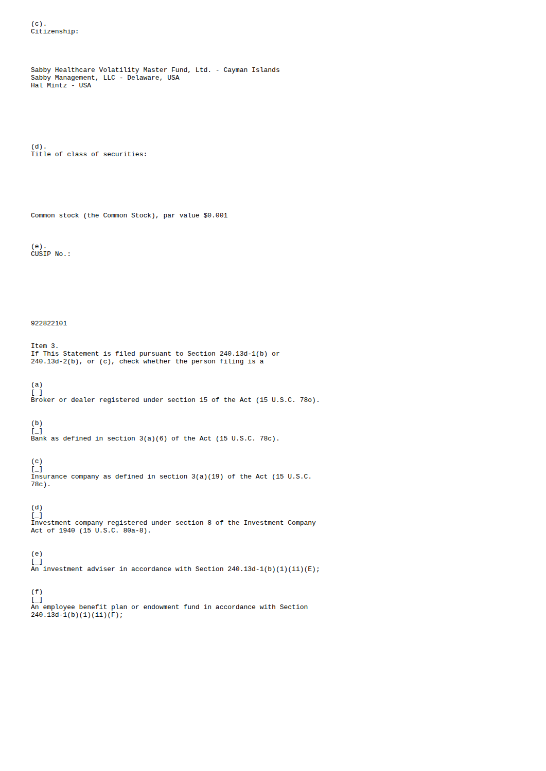(c).
Citizenship:
Sabby Healthcare Volatility Master Fund, Ltd. - Cayman Islands
Sabby Management, LLC - Delaware, USA
Hal Mintz - USA
(d).
Title of class of securities:
Common stock (the Common Stock), par value $0.001
(e).
CUSIP No.:
922822101
Item 3.
If This Statement is filed pursuant to Section 240.13d-1(b) or
240.13d-2(b), or (c), check whether the person filing is a
(a)
[_]
Broker or dealer registered under section 15 of the Act (15 U.S.C. 78o).
(b)
[_]
Bank as defined in section 3(a)(6) of the Act (15 U.S.C. 78c).
(c)
[_]
Insurance company as defined in section 3(a)(19) of the Act (15 U.S.C.
78c).
(d)
[_]
Investment company registered under section 8 of the Investment Company
Act of 1940 (15 U.S.C. 80a-8).
(e)
[_]
An investment adviser in accordance with Section 240.13d-1(b)(1)(ii)(E);
(f)
[_]
An employee benefit plan or endowment fund in accordance with Section
240.13d-1(b)(1)(ii)(F);